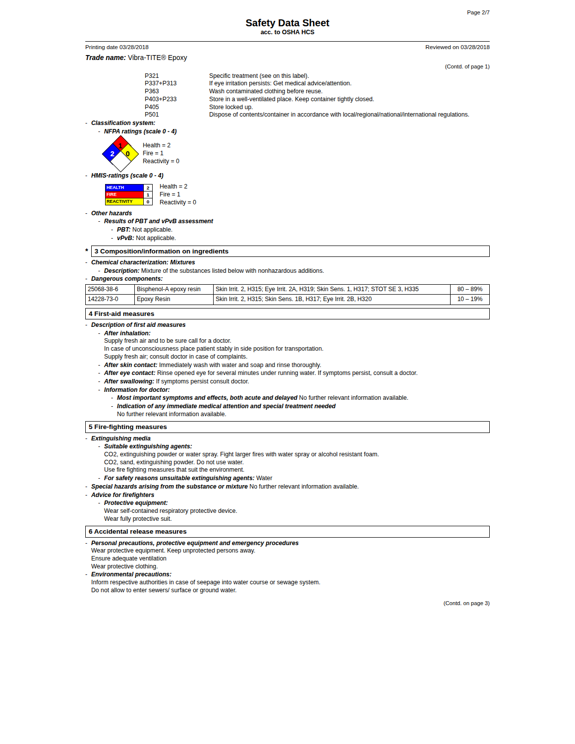Page 2/7
Safety Data Sheet
acc. to OSHA HCS
Printing date 03/28/2018 Reviewed on 03/28/2018
Trade name: Vibra-TITE® Epoxy
(Contd. of page 1)
| P321 | Specific treatment (see on this label). |
| P337+P313 | If eye irritation persists: Get medical advice/attention. |
| P363 | Wash contaminated clothing before reuse. |
| P403+P233 | Store in a well-ventilated place. Keep container tightly closed. |
| P405 | Store locked up. |
| P501 | Dispose of contents/container in accordance with local/regional/national/international regulations. |
Classification system:
NFPA ratings (scale 0 - 4)
1
2
0
Health = 2
Fire = 1
Reactivity = 0
HMIS-ratings (scale 0 - 4)
| HEALTH | 2 |
| FIRE | 1 |
| REACTIVITY | 0 |
Health = 2
Fire = 1
Reactivity = 0
Other hazards
Results of PBT and vPvB assessment
PBT: Not applicable.
vPvB: Not applicable.
*
3 Composition/information on ingredients
Chemical characterization: Mixtures
Description: Mixture of the substances listed below with nonhazardous additions.
Dangerous components:
| 25068-38-6 | Bisphenol-A epoxy resin | Skin Irrit. 2, H315; Eye Irrit. 2A, H319; Skin Sens. 1, H317; STOT SE 3, H335 | 80 – 89% |
| 14228-73-0 | Epoxy Resin | Skin Irrit. 2, H315; Skin Sens. 1B, H317; Eye Irrit. 2B, H320 | 10 – 19% |
4 First-aid measures
Description of first aid measures
After inhalation:
Supply fresh air and to be sure call for a doctor.
In case of unconsciousness place patient stably in side position for transportation.
Supply fresh air; consult doctor in case of complaints.
After skin contact: Immediately wash with water and soap and rinse thoroughly.
After eye contact: Rinse opened eye for several minutes under running water. If symptoms persist, consult a doctor.
After swallowing: If symptoms persist consult doctor.
Information for doctor:
Most important symptoms and effects, both acute and delayed No further relevant information available.
Indication of any immediate medical attention and special treatment needed
No further relevant information available.
5 Fire-fighting measures
Extinguishing media
Suitable extinguishing agents:
CO2, extinguishing powder or water spray. Fight larger fires with water spray or alcohol resistant foam.
CO2, sand, extinguishing powder. Do not use water.
Use fire fighting measures that suit the environment.
For safety reasons unsuitable extinguishing agents: Water
Special hazards arising from the substance or mixture No further relevant information available.
Advice for firefighters
Protective equipment:
Wear self-contained respiratory protective device.
Wear fully protective suit.
6 Accidental release measures
Personal precautions, protective equipment and emergency procedures
Wear protective equipment. Keep unprotected persons away.
Ensure adequate ventilation
Wear protective clothing.
Environmental precautions:
Inform respective authorities in case of seepage into water course or sewage system.
Do not allow to enter sewers/ surface or ground water.
(Contd. on page 3)